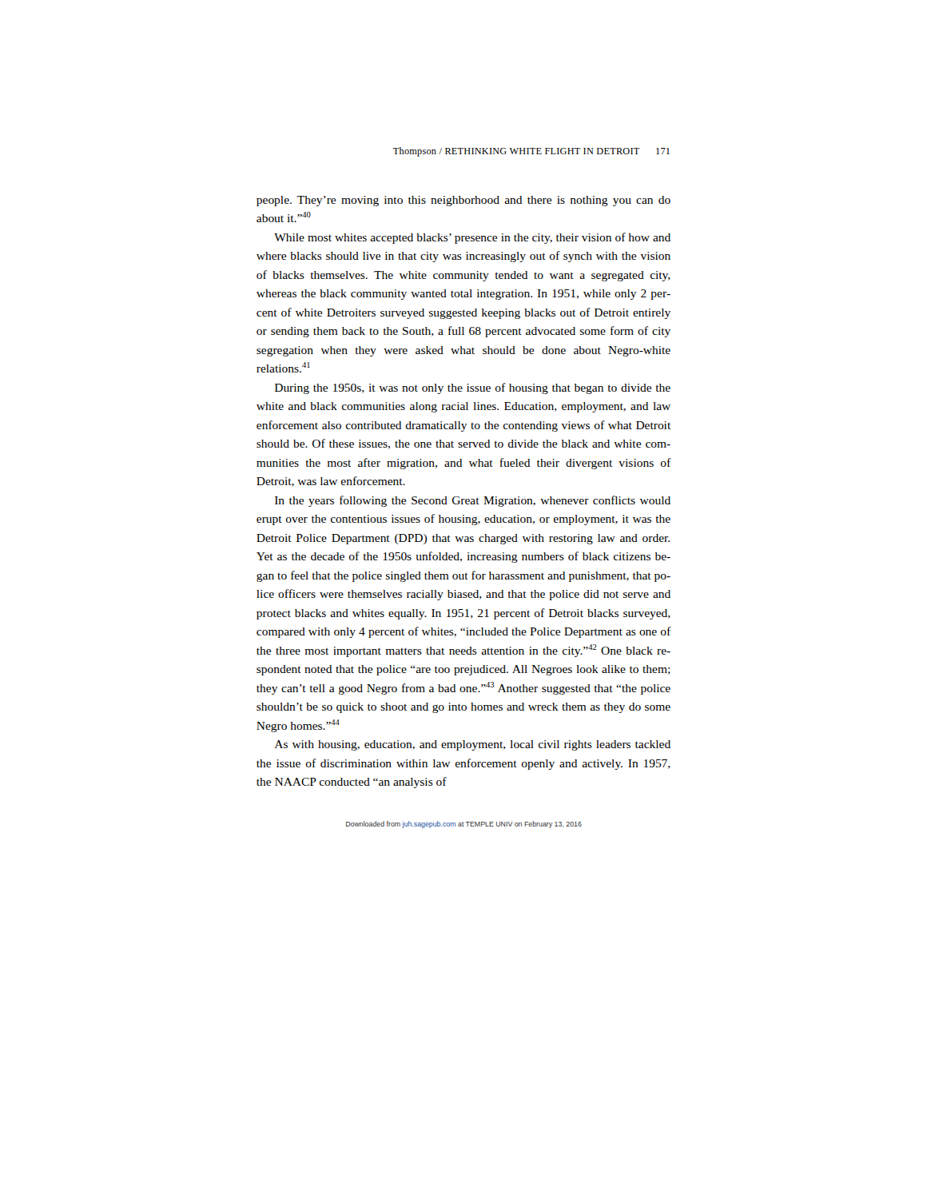Thompson / RETHINKING WHITE FLIGHT IN DETROIT171
people. They’re moving into this neighborhood and there is nothing you can do about it.”40
While most whites accepted blacks’ presence in the city, their vision of how and where blacks should live in that city was increasingly out of synch with the vision of blacks themselves. The white community tended to want a segregated city, whereas the black community wanted total integration. In 1951, while only 2 percent of white Detroiters surveyed suggested keeping blacks out of Detroit entirely or sending them back to the South, a full 68 percent advocated some form of city segregation when they were asked what should be done about Negro-white relations.41
During the 1950s, it was not only the issue of housing that began to divide the white and black communities along racial lines. Education, employment, and law enforcement also contributed dramatically to the contending views of what Detroit should be. Of these issues, the one that served to divide the black and white communities the most after migration, and what fueled their divergent visions of Detroit, was law enforcement.
In the years following the Second Great Migration, whenever conflicts would erupt over the contentious issues of housing, education, or employment, it was the Detroit Police Department (DPD) that was charged with restoring law and order. Yet as the decade of the 1950s unfolded, increasing numbers of black citizens began to feel that the police singled them out for harassment and punishment, that police officers were themselves racially biased, and that the police did not serve and protect blacks and whites equally. In 1951, 21 percent of Detroit blacks surveyed, compared with only 4 percent of whites, “included the Police Department as one of the three most important matters that needs attention in the city.”42 One black respondent noted that the police “are too prejudiced. All Negroes look alike to them; they can’t tell a good Negro from a bad one.”43 Another suggested that “the police shouldn’t be so quick to shoot and go into homes and wreck them as they do some Negro homes.”44
As with housing, education, and employment, local civil rights leaders tackled the issue of discrimination within law enforcement openly and actively. In 1957, the NAACP conducted “an analysis of
Downloaded from juh.sagepub.com at TEMPLE UNIV on February 13, 2016